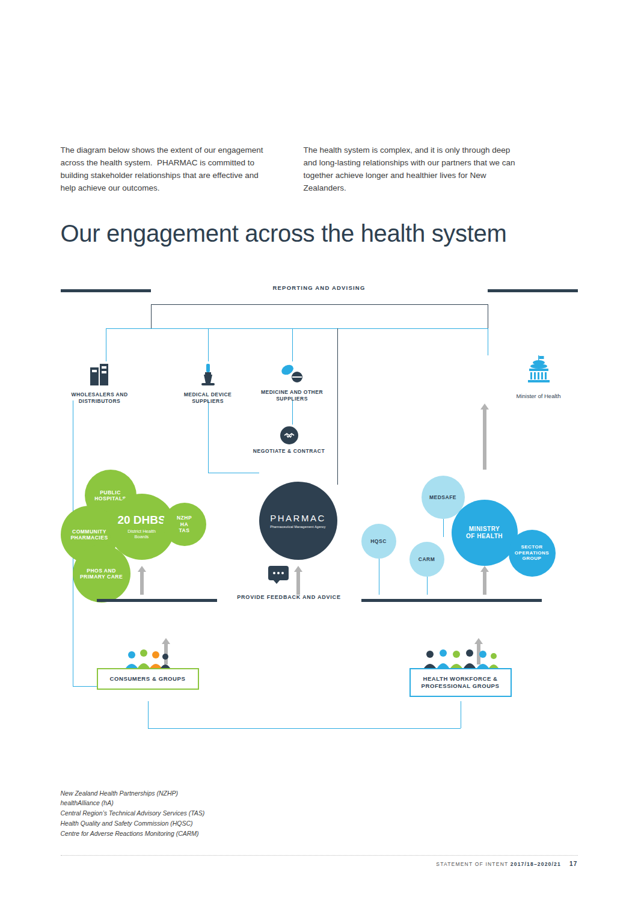The diagram below shows the extent of our engagement across the health system. PHARMAC is committed to building stakeholder relationships that are effective and help achieve our outcomes.
The health system is complex, and it is only through deep and long-lasting relationships with our partners that we can together achieve longer and healthier lives for New Zealanders.
Our engagement across the health system
Reporting and advising
Wholesalers and
distributors
Medical device
suppliers
Medicine and other
suppliers
Minister of Health
Negotiate & contract
Public
hospitals
Community
pharmacies
PHOs and
primary care
20 DHBs District Health
Boards
NZHP
hA
TAS
Pharmac Pharmaceutical Management Agency
Medsafe
HQSC
CARM
Ministry
of Health
Sector
operations
group
Provide feedback and advice
Consumers & groups
Health workforce &
professional groups
New Zealand Health Partnerships (NZHP)
healthAlliance (hA)
Central Region’s Technical Advisory Services (TAS)
Health Quality and Safety Commission (HQSC)
Centre for Adverse Reactions Monitoring (CARM)
Statement of Intent 2017/18–2020/2117